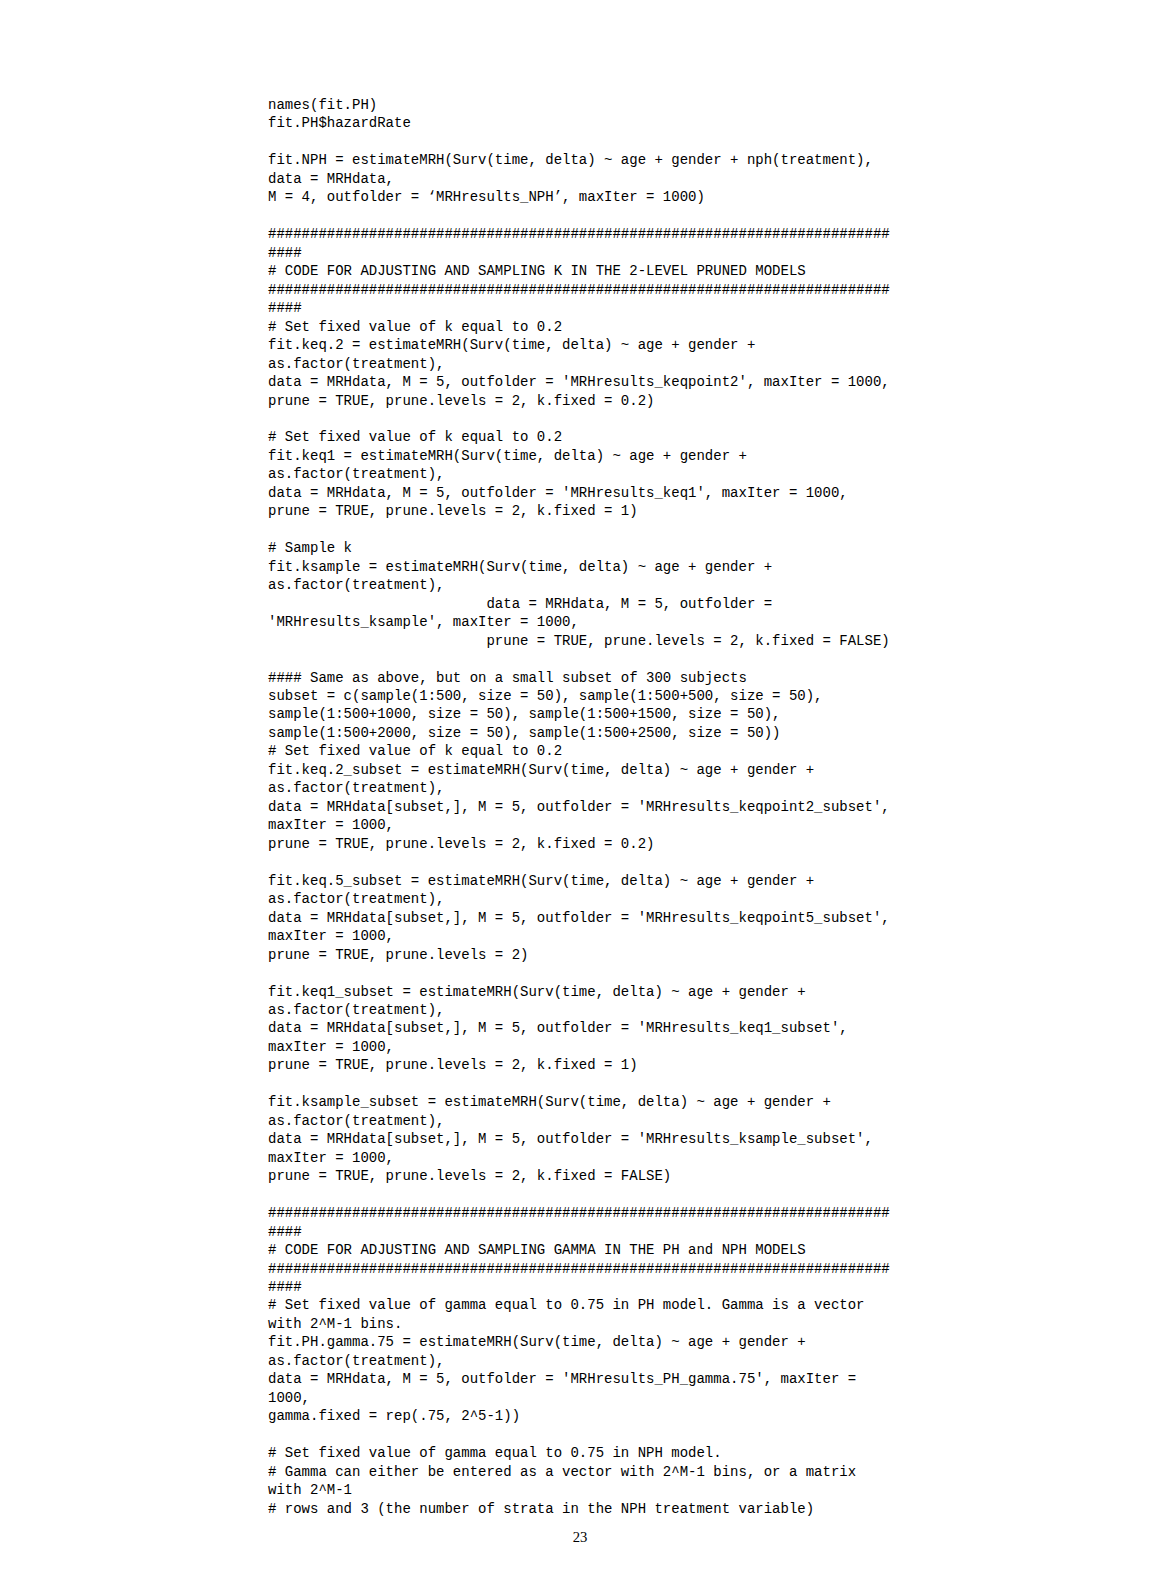names(fit.PH)
fit.PH$hazardRate

fit.NPH = estimateMRH(Surv(time, delta) ~ age + gender + nph(treatment), data = MRHdata,
M = 4, outfolder = ‘MRHresults_NPH’, maxIter = 1000)

##############################################################################
# CODE FOR ADJUSTING AND SAMPLING K IN THE 2-LEVEL PRUNED MODELS
##############################################################################
# Set fixed value of k equal to 0.2
fit.keq.2 = estimateMRH(Surv(time, delta) ~ age + gender + as.factor(treatment),
data = MRHdata, M = 5, outfolder = 'MRHresults_keqpoint2', maxIter = 1000,
prune = TRUE, prune.levels = 2, k.fixed = 0.2)

# Set fixed value of k equal to 0.2
fit.keq1 = estimateMRH(Surv(time, delta) ~ age + gender + as.factor(treatment),
data = MRHdata, M = 5, outfolder = 'MRHresults_keq1', maxIter = 1000,
prune = TRUE, prune.levels = 2, k.fixed = 1)

# Sample k
fit.ksample = estimateMRH(Surv(time, delta) ~ age + gender + as.factor(treatment),
                          data = MRHdata, M = 5, outfolder = 'MRHresults_ksample', maxIter = 1000,
                          prune = TRUE, prune.levels = 2, k.fixed = FALSE)

#### Same as above, but on a small subset of 300 subjects
subset = c(sample(1:500, size = 50), sample(1:500+500, size = 50),
sample(1:500+1000, size = 50), sample(1:500+1500, size = 50),
sample(1:500+2000, size = 50), sample(1:500+2500, size = 50))
# Set fixed value of k equal to 0.2
fit.keq.2_subset = estimateMRH(Surv(time, delta) ~ age + gender + as.factor(treatment),
data = MRHdata[subset,], M = 5, outfolder = 'MRHresults_keqpoint2_subset', maxIter = 1000,
prune = TRUE, prune.levels = 2, k.fixed = 0.2)

fit.keq.5_subset = estimateMRH(Surv(time, delta) ~ age + gender + as.factor(treatment),
data = MRHdata[subset,], M = 5, outfolder = 'MRHresults_keqpoint5_subset', maxIter = 1000,
prune = TRUE, prune.levels = 2)

fit.keq1_subset = estimateMRH(Surv(time, delta) ~ age + gender + as.factor(treatment),
data = MRHdata[subset,], M = 5, outfolder = 'MRHresults_keq1_subset', maxIter = 1000,
prune = TRUE, prune.levels = 2, k.fixed = 1)

fit.ksample_subset = estimateMRH(Surv(time, delta) ~ age + gender + as.factor(treatment),
data = MRHdata[subset,], M = 5, outfolder = 'MRHresults_ksample_subset', maxIter = 1000,
prune = TRUE, prune.levels = 2, k.fixed = FALSE)

##############################################################################
# CODE FOR ADJUSTING AND SAMPLING GAMMA IN THE PH and NPH MODELS
##############################################################################
# Set fixed value of gamma equal to 0.75 in PH model. Gamma is a vector with 2^M-1 bins.
fit.PH.gamma.75 = estimateMRH(Surv(time, delta) ~ age + gender + as.factor(treatment),
data = MRHdata, M = 5, outfolder = 'MRHresults_PH_gamma.75', maxIter = 1000,
gamma.fixed = rep(.75, 2^5-1))

# Set fixed value of gamma equal to 0.75 in NPH model.
# Gamma can either be entered as a vector with 2^M-1 bins, or a matrix with 2^M-1
# rows and 3 (the number of strata in the NPH treatment variable)
23